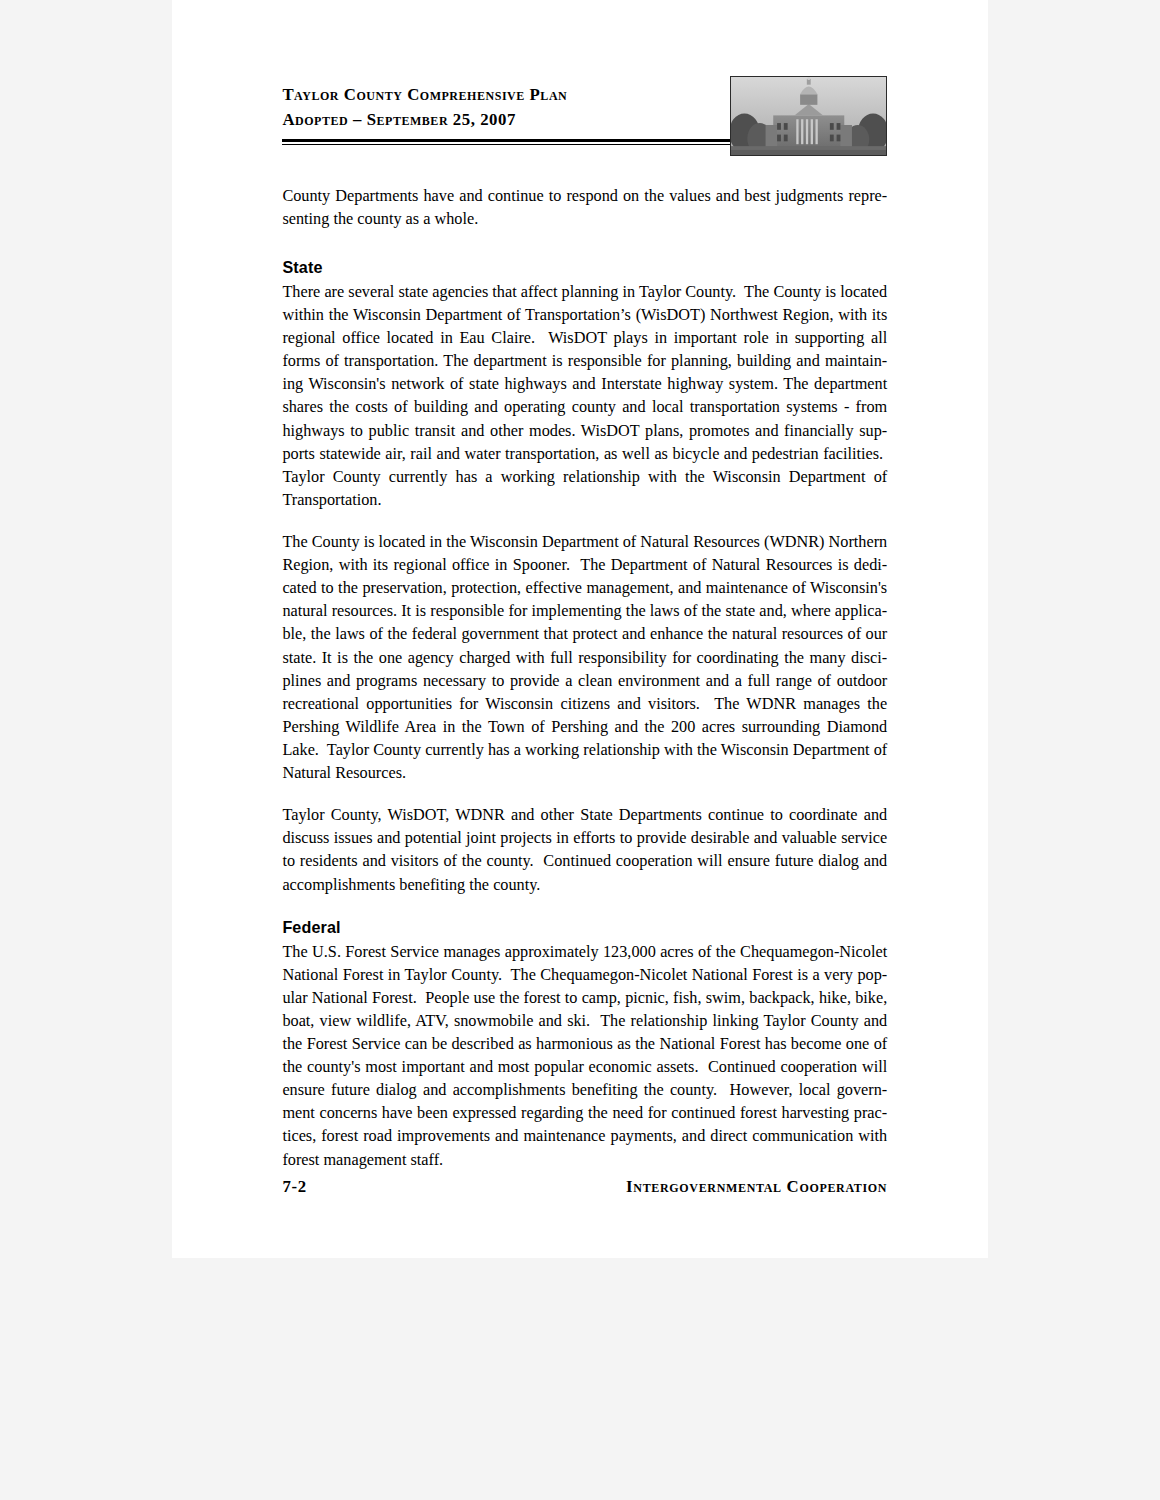Taylor County Comprehensive Plan Adopted – September 25, 2007
County Departments have and continue to respond on the values and best judgments representing the county as a whole.
State
There are several state agencies that affect planning in Taylor County. The County is located within the Wisconsin Department of Transportation’s (WisDOT) Northwest Region, with its regional office located in Eau Claire. WisDOT plays in important role in supporting all forms of transportation. The department is responsible for planning, building and maintaining Wisconsin's network of state highways and Interstate highway system. The department shares the costs of building and operating county and local transportation systems - from highways to public transit and other modes. WisDOT plans, promotes and financially supports statewide air, rail and water transportation, as well as bicycle and pedestrian facilities. Taylor County currently has a working relationship with the Wisconsin Department of Transportation.
The County is located in the Wisconsin Department of Natural Resources (WDNR) Northern Region, with its regional office in Spooner. The Department of Natural Resources is dedicated to the preservation, protection, effective management, and maintenance of Wisconsin's natural resources. It is responsible for implementing the laws of the state and, where applicable, the laws of the federal government that protect and enhance the natural resources of our state. It is the one agency charged with full responsibility for coordinating the many disciplines and programs necessary to provide a clean environment and a full range of outdoor recreational opportunities for Wisconsin citizens and visitors. The WDNR manages the Pershing Wildlife Area in the Town of Pershing and the 200 acres surrounding Diamond Lake. Taylor County currently has a working relationship with the Wisconsin Department of Natural Resources.
Taylor County, WisDOT, WDNR and other State Departments continue to coordinate and discuss issues and potential joint projects in efforts to provide desirable and valuable service to residents and visitors of the county. Continued cooperation will ensure future dialog and accomplishments benefiting the county.
Federal
The U.S. Forest Service manages approximately 123,000 acres of the Chequamegon-Nicolet National Forest in Taylor County. The Chequamegon-Nicolet National Forest is a very popular National Forest. People use the forest to camp, picnic, fish, swim, backpack, hike, bike, boat, view wildlife, ATV, snowmobile and ski. The relationship linking Taylor County and the Forest Service can be described as harmonious as the National Forest has become one of the county's most important and most popular economic assets. Continued cooperation will ensure future dialog and accomplishments benefiting the county. However, local government concerns have been expressed regarding the need for continued forest harvesting practices, forest road improvements and maintenance payments, and direct communication with forest management staff.
7-2 Intergovernmental Cooperation